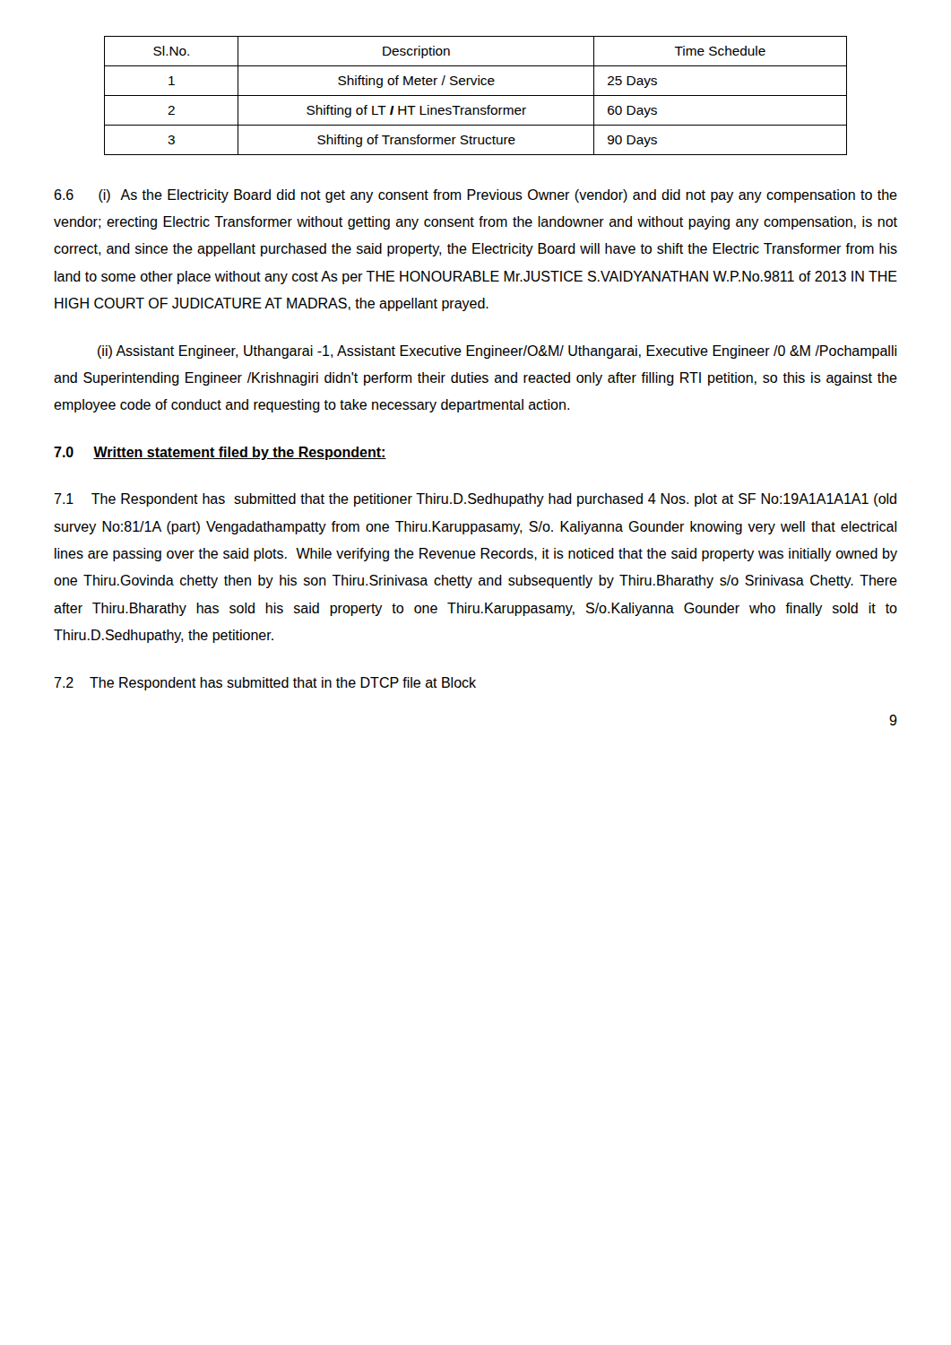| Sl.No. | Description | Time Schedule |
| 1 | Shifting of Meter / Service | 25 Days |
| 2 | Shifting of LT I HT LinesTransformer | 60 Days |
| 3 | Shifting of Transformer Structure | 90 Days |
6.6 (i) As the Electricity Board did not get any consent from Previous Owner (vendor) and did not pay any compensation to the vendor; erecting Electric Transformer without getting any consent from the landowner and without paying any compensation, is not correct, and since the appellant purchased the said property, the Electricity Board will have to shift the Electric Transformer from his land to some other place without any cost As per THE HONOURABLE Mr.JUSTICE S.VAIDYANATHAN W.P.No.9811 of 2013 IN THE HIGH COURT OF JUDICATURE AT MADRAS, the appellant prayed.
(ii) Assistant Engineer, Uthangarai -1, Assistant Executive Engineer/O&M/ Uthangarai, Executive Engineer /0 &M /Pochampalli and Superintending Engineer /Krishnagiri didn't perform their duties and reacted only after filling RTI petition, so this is against the employee code of conduct and requesting to take necessary departmental action.
7.0 Written statement filed by the Respondent:
7.1 The Respondent has submitted that the petitioner Thiru.D.Sedhupathy had purchased 4 Nos. plot at SF No:19A1A1A1A1 (old survey No:81/1A (part) Vengadathampatty from one Thiru.Karuppasamy, S/o. Kaliyanna Gounder knowing very well that electrical lines are passing over the said plots. While verifying the Revenue Records, it is noticed that the said property was initially owned by one Thiru.Govinda chetty then by his son Thiru.Srinivasa chetty and subsequently by Thiru.Bharathy s/o Srinivasa Chetty. There after Thiru.Bharathy has sold his said property to one Thiru.Karuppasamy, S/o.Kaliyanna Gounder who finally sold it to Thiru.D.Sedhupathy, the petitioner.
7.2 The Respondent has submitted that in the DTCP file at Block
9